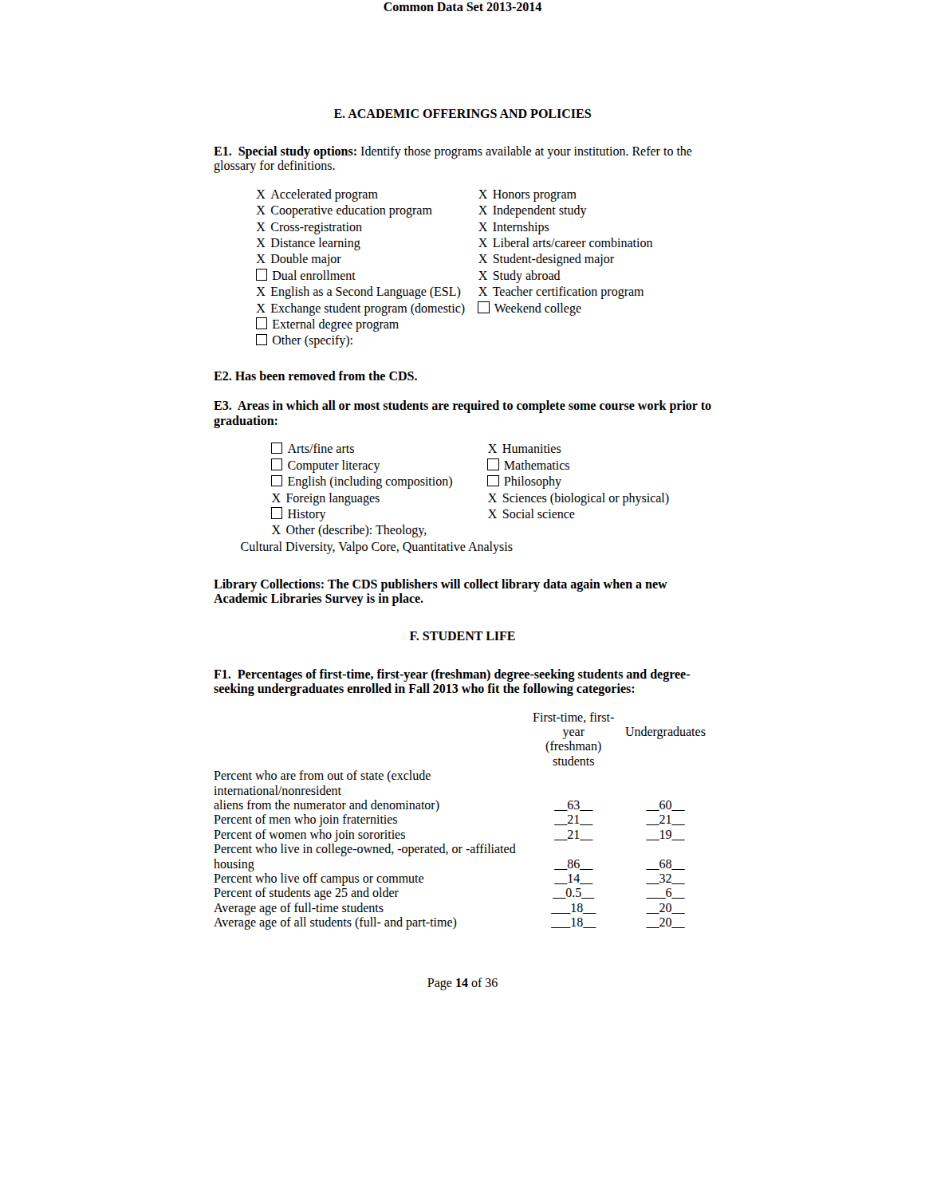Common Data Set 2013-2014
E. ACADEMIC OFFERINGS AND POLICIES
E1. Special study options: Identify those programs available at your institution. Refer to the glossary for definitions.
| X Accelerated program | X Honors program |
| X Cooperative education program | X Independent study |
| X Cross-registration | X Internships |
| X Distance learning | X Liberal arts/career combination |
| X Double major | X Student-designed major |
| Dual enrollment | X Study abroad |
| X English as a Second Language (ESL) | X Teacher certification program |
| X Exchange student program (domestic) | Weekend college |
| External degree program | |
| Other (specify): | |
E2. Has been removed from the CDS.
E3. Areas in which all or most students are required to complete some course work prior to graduation:
| Arts/fine arts | X Humanities |
| Computer literacy | Mathematics |
| English (including composition) | Philosophy |
| X Foreign languages | X Sciences (biological or physical) |
| History | X Social science |
| X Other (describe): Theology, |
Cultural Diversity, Valpo Core, Quantitative Analysis
Library Collections: The CDS publishers will collect library data again when a new Academic Libraries Survey is in place.
F. STUDENT LIFE
F1. Percentages of first-time, first-year (freshman) degree-seeking students and degree-seeking undergraduates enrolled in Fall 2013 who fit the following categories:
| | First-time, first-year | Undergraduates |
| | (freshman) students | |
| Percent who are from out of state (exclude international/nonresident | | |
| aliens from the numerator and denominator) | __63__ | __60__ |
| Percent of men who join fraternities | __21__ | __21__ |
| Percent of women who join sororities | __21__ | __19__ |
| Percent who live in college-owned, -operated, or -affiliated housing | __86__ | __68__ |
| Percent who live off campus or commute | __14__ | __32__ |
| Percent of students age 25 and older | __0.5__ | ___6__ |
| Average age of full-time students | ___18__ | __20__ |
| Average age of all students (full- and part-time) | ___18__ | __20__ |
Page 14 of 36